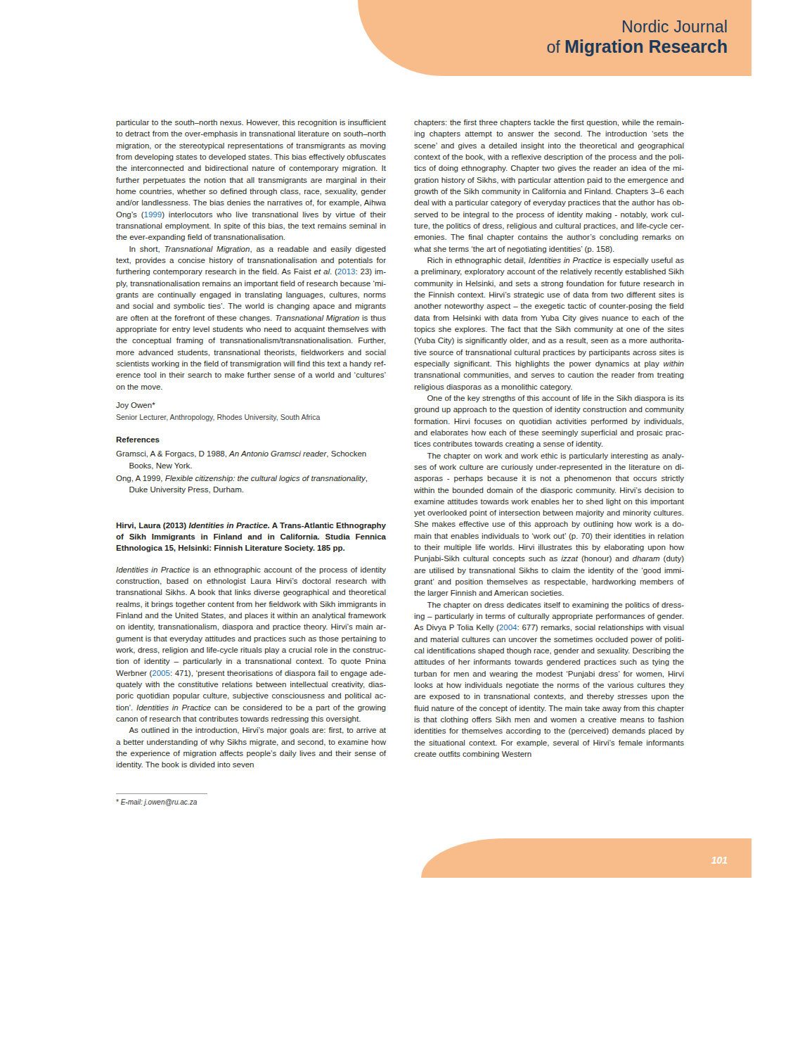Nordic Journal
of Migration Research
particular to the south–north nexus. However, this recognition is insufficient to detract from the over-emphasis in transnational literature on south–north migration, or the stereotypical representations of transmigrants as moving from developing states to developed states. This bias effectively obfuscates the interconnected and bidirectional nature of contemporary migration. It further perpetuates the notion that all transmigrants are marginal in their home countries, whether so defined through class, race, sexuality, gender and/or landlessness. The bias denies the narratives of, for example, Aihwa Ong’s (1999) interlocutors who live transnational lives by virtue of their transnational employment. In spite of this bias, the text remains seminal in the ever-expanding field of transnationalisation.
In short, Transnational Migration, as a readable and easily digested text, provides a concise history of transnationalisation and potentials for furthering contemporary research in the field. As Faist et al. (2013: 23) imply, transnationalisation remains an important field of research because ‘migrants are continually engaged in translating languages, cultures, norms and social and symbolic ties’. The world is changing apace and migrants are often at the forefront of these changes. Transnational Migration is thus appropriate for entry level students who need to acquaint themselves with the conceptual framing of transnationalism/transnationalisation. Further, more advanced students, transnational theorists, fieldworkers and social scientists working in the field of transmigration will find this text a handy reference tool in their search to make further sense of a world and ‘cultures’ on the move.
Joy Owen*
Senior Lecturer, Anthropology, Rhodes University, South Africa
References
Gramsci, A & Forgacs, D 1988, An Antonio Gramsci reader, Schocken Books, New York.
Ong, A 1999, Flexible citizenship: the cultural logics of transnationality, Duke University Press, Durham.
Hirvi, Laura (2013) Identities in Practice. A Trans-Atlantic Ethnography of Sikh Immigrants in Finland and in California. Studia Fennica Ethnologica 15, Helsinki: Finnish Literature Society. 185 pp.
Identities in Practice is an ethnographic account of the process of identity construction, based on ethnologist Laura Hirvi’s doctoral research with transnational Sikhs. A book that links diverse geographical and theoretical realms, it brings together content from her fieldwork with Sikh immigrants in Finland and the United States, and places it within an analytical framework on identity, transnationalism, diaspora and practice theory. Hirvi’s main argument is that everyday attitudes and practices such as those pertaining to work, dress, religion and life-cycle rituals play a crucial role in the construction of identity – particularly in a transnational context. To quote Pnina Werbner (2005: 471), ‘present theorisations of diaspora fail to engage adequately with the constitutive relations between intellectual creativity, diasporic quotidian popular culture, subjective consciousness and political action’. Identities in Practice can be considered to be a part of the growing canon of research that contributes towards redressing this oversight.
As outlined in the introduction, Hirvi’s major goals are: first, to arrive at a better understanding of why Sikhs migrate, and second, to examine how the experience of migration affects people’s daily lives and their sense of identity. The book is divided into seven
chapters: the first three chapters tackle the first question, while the remaining chapters attempt to answer the second. The introduction ‘sets the scene’ and gives a detailed insight into the theoretical and geographical context of the book, with a reflexive description of the process and the politics of doing ethnography. Chapter two gives the reader an idea of the migration history of Sikhs, with particular attention paid to the emergence and growth of the Sikh community in California and Finland. Chapters 3–6 each deal with a particular category of everyday practices that the author has observed to be integral to the process of identity making - notably, work culture, the politics of dress, religious and cultural practices, and life-cycle ceremonies. The final chapter contains the author’s concluding remarks on what she terms ‘the art of negotiating identities’ (p. 158).
Rich in ethnographic detail, Identities in Practice is especially useful as a preliminary, exploratory account of the relatively recently established Sikh community in Helsinki, and sets a strong foundation for future research in the Finnish context. Hirvi’s strategic use of data from two different sites is another noteworthy aspect – the exegetic tactic of counter-posing the field data from Helsinki with data from Yuba City gives nuance to each of the topics she explores. The fact that the Sikh community at one of the sites (Yuba City) is significantly older, and as a result, seen as a more authoritative source of transnational cultural practices by participants across sites is especially significant. This highlights the power dynamics at play within transnational communities, and serves to caution the reader from treating religious diasporas as a monolithic category.
One of the key strengths of this account of life in the Sikh diaspora is its ground up approach to the question of identity construction and community formation. Hirvi focuses on quotidian activities performed by individuals, and elaborates how each of these seemingly superficial and prosaic practices contributes towards creating a sense of identity.
The chapter on work and work ethic is particularly interesting as analyses of work culture are curiously under-represented in the literature on diasporas - perhaps because it is not a phenomenon that occurs strictly within the bounded domain of the diasporic community. Hirvi’s decision to examine attitudes towards work enables her to shed light on this important yet overlooked point of intersection between majority and minority cultures. She makes effective use of this approach by outlining how work is a domain that enables individuals to ‘work out’ (p. 70) their identities in relation to their multiple life worlds. Hirvi illustrates this by elaborating upon how Punjabi-Sikh cultural concepts such as izzat (honour) and dharam (duty) are utilised by transnational Sikhs to claim the identity of the ‘good immigrant’ and position themselves as respectable, hardworking members of the larger Finnish and American societies.
The chapter on dress dedicates itself to examining the politics of dressing – particularly in terms of culturally appropriate performances of gender. As Divya P Tolia Kelly (2004: 677) remarks, social relationships with visual and material cultures can uncover the sometimes occluded power of political identifications shaped though race, gender and sexuality. Describing the attitudes of her informants towards gendered practices such as tying the turban for men and wearing the modest ‘Punjabi dress’ for women, Hirvi looks at how individuals negotiate the norms of the various cultures they are exposed to in transnational contexts, and thereby stresses upon the fluid nature of the concept of identity. The main take away from this chapter is that clothing offers Sikh men and women a creative means to fashion identities for themselves according to the (perceived) demands placed by the situational context. For example, several of Hirvi’s female informants create outfits combining Western
* E-mail: j.owen@ru.ac.za
101